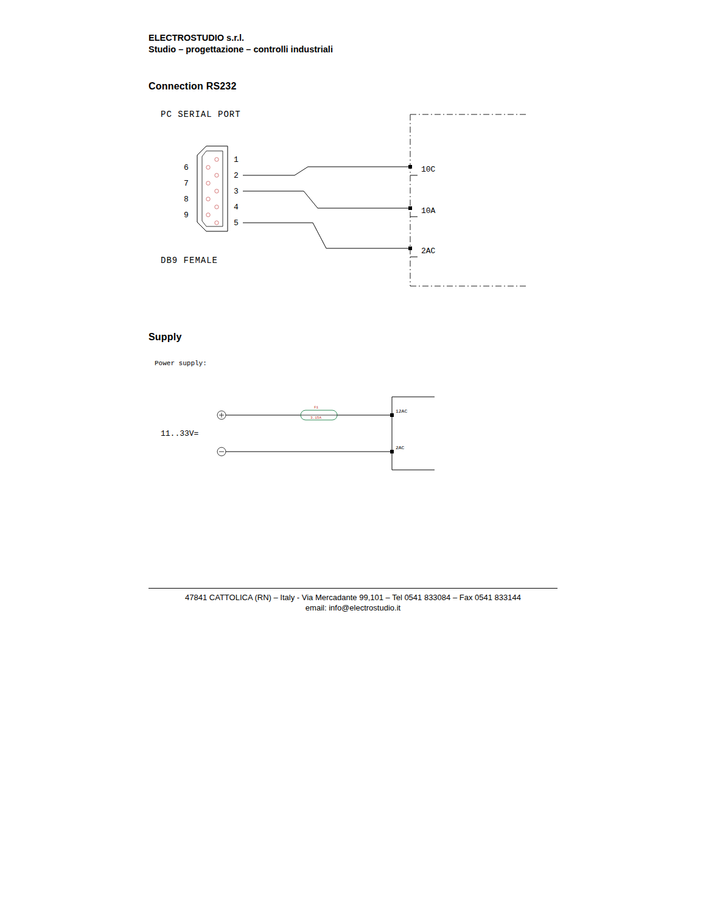ELECTROSTUDIO s.r.l.
Studio – progettazione – controlli industriali
Connection RS232
PC SERIAL PORT 1 2 3 4 5 6 7 8 9 DB9 FEMALE 10C 10A 2AC
Supply
Power supply: 11..33V= F1 3.15A 12AC 2AC
47841 CATTOLICA (RN) – Italy - Via Mercadante 99,101 – Tel 0541 833084 – Fax 0541 833144
email: info@electrostudio.it